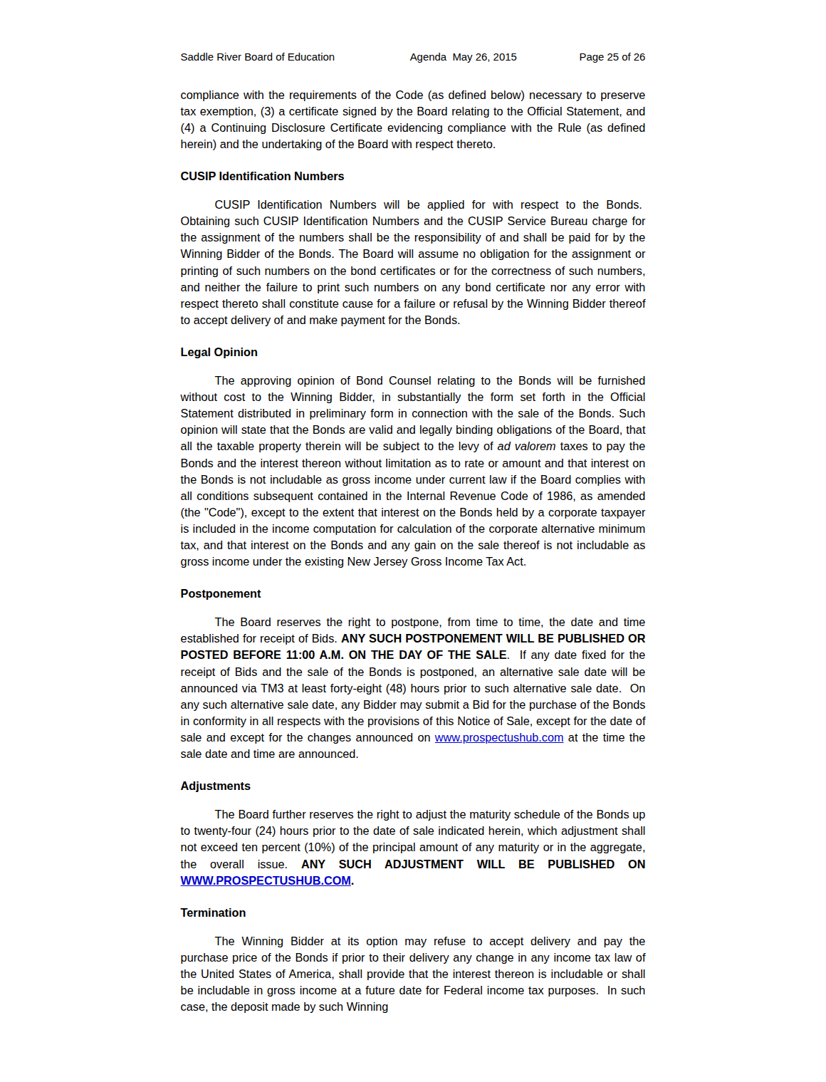Saddle River Board of Education Agenda May 26, 2015 Page 25 of 26
compliance with the requirements of the Code (as defined below) necessary to preserve tax exemption, (3) a certificate signed by the Board relating to the Official Statement, and (4) a Continuing Disclosure Certificate evidencing compliance with the Rule (as defined herein) and the undertaking of the Board with respect thereto.
CUSIP Identification Numbers
CUSIP Identification Numbers will be applied for with respect to the Bonds. Obtaining such CUSIP Identification Numbers and the CUSIP Service Bureau charge for the assignment of the numbers shall be the responsibility of and shall be paid for by the Winning Bidder of the Bonds. The Board will assume no obligation for the assignment or printing of such numbers on the bond certificates or for the correctness of such numbers, and neither the failure to print such numbers on any bond certificate nor any error with respect thereto shall constitute cause for a failure or refusal by the Winning Bidder thereof to accept delivery of and make payment for the Bonds.
Legal Opinion
The approving opinion of Bond Counsel relating to the Bonds will be furnished without cost to the Winning Bidder, in substantially the form set forth in the Official Statement distributed in preliminary form in connection with the sale of the Bonds. Such opinion will state that the Bonds are valid and legally binding obligations of the Board, that all the taxable property therein will be subject to the levy of ad valorem taxes to pay the Bonds and the interest thereon without limitation as to rate or amount and that interest on the Bonds is not includable as gross income under current law if the Board complies with all conditions subsequent contained in the Internal Revenue Code of 1986, as amended (the "Code"), except to the extent that interest on the Bonds held by a corporate taxpayer is included in the income computation for calculation of the corporate alternative minimum tax, and that interest on the Bonds and any gain on the sale thereof is not includable as gross income under the existing New Jersey Gross Income Tax Act.
Postponement
The Board reserves the right to postpone, from time to time, the date and time established for receipt of Bids. ANY SUCH POSTPONEMENT WILL BE PUBLISHED OR POSTED BEFORE 11:00 A.M. ON THE DAY OF THE SALE. If any date fixed for the receipt of Bids and the sale of the Bonds is postponed, an alternative sale date will be announced via TM3 at least forty-eight (48) hours prior to such alternative sale date. On any such alternative sale date, any Bidder may submit a Bid for the purchase of the Bonds in conformity in all respects with the provisions of this Notice of Sale, except for the date of sale and except for the changes announced on www.prospectushub.com at the time the sale date and time are announced.
Adjustments
The Board further reserves the right to adjust the maturity schedule of the Bonds up to twenty-four (24) hours prior to the date of sale indicated herein, which adjustment shall not exceed ten percent (10%) of the principal amount of any maturity or in the aggregate, the overall issue. ANY SUCH ADJUSTMENT WILL BE PUBLISHED ON WWW.PROSPECTUSHUB.COM.
Termination
The Winning Bidder at its option may refuse to accept delivery and pay the purchase price of the Bonds if prior to their delivery any change in any income tax law of the United States of America, shall provide that the interest thereon is includable or shall be includable in gross income at a future date for Federal income tax purposes. In such case, the deposit made by such Winning